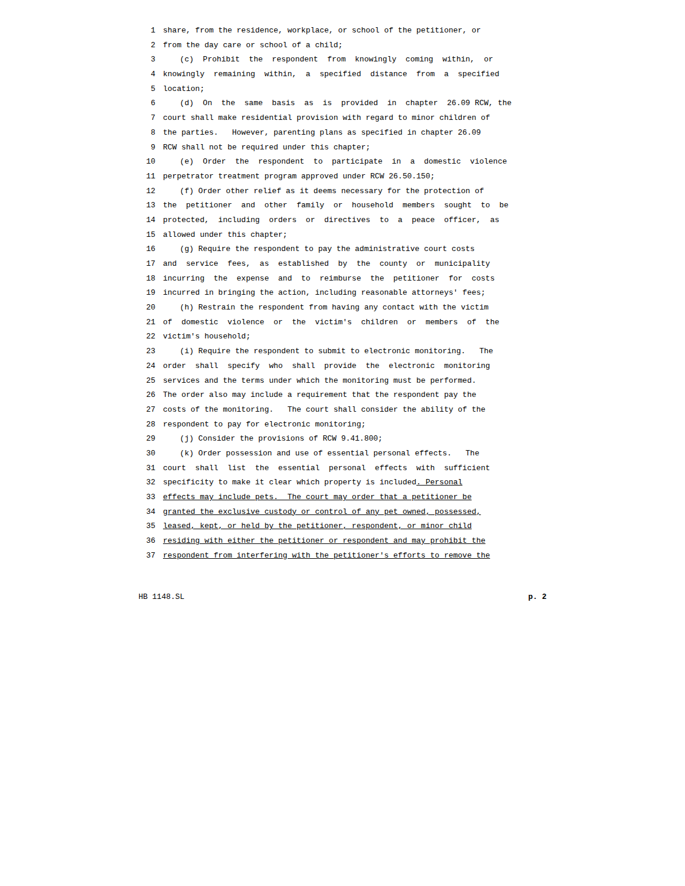share, from the residence, workplace, or school of the petitioner, or
from the day care or school of a child;
(c) Prohibit the respondent from knowingly coming within, or
knowingly remaining within, a specified distance from a specified
location;
(d) On the same basis as is provided in chapter 26.09 RCW, the
court shall make residential provision with regard to minor children of
the parties. However, parenting plans as specified in chapter 26.09
RCW shall not be required under this chapter;
(e) Order the respondent to participate in a domestic violence
perpetrator treatment program approved under RCW 26.50.150;
(f) Order other relief as it deems necessary for the protection of
the petitioner and other family or household members sought to be
protected, including orders or directives to a peace officer, as
allowed under this chapter;
(g) Require the respondent to pay the administrative court costs
and service fees, as established by the county or municipality
incurring the expense and to reimburse the petitioner for costs
incurred in bringing the action, including reasonable attorneys' fees;
(h) Restrain the respondent from having any contact with the victim
of domestic violence or the victim's children or members of the
victim's household;
(i) Require the respondent to submit to electronic monitoring. The
order shall specify who shall provide the electronic monitoring
services and the terms under which the monitoring must be performed.
The order also may include a requirement that the respondent pay the
costs of the monitoring. The court shall consider the ability of the
respondent to pay for electronic monitoring;
(j) Consider the provisions of RCW 9.41.800;
(k) Order possession and use of essential personal effects. The
court shall list the essential personal effects with sufficient
specificity to make it clear which property is included. Personal
effects may include pets. The court may order that a petitioner be
granted the exclusive custody or control of any pet owned, possessed,
leased, kept, or held by the petitioner, respondent, or minor child
residing with either the petitioner or respondent and may prohibit the
respondent from interfering with the petitioner's efforts to remove the
HB 1148.SL p. 2